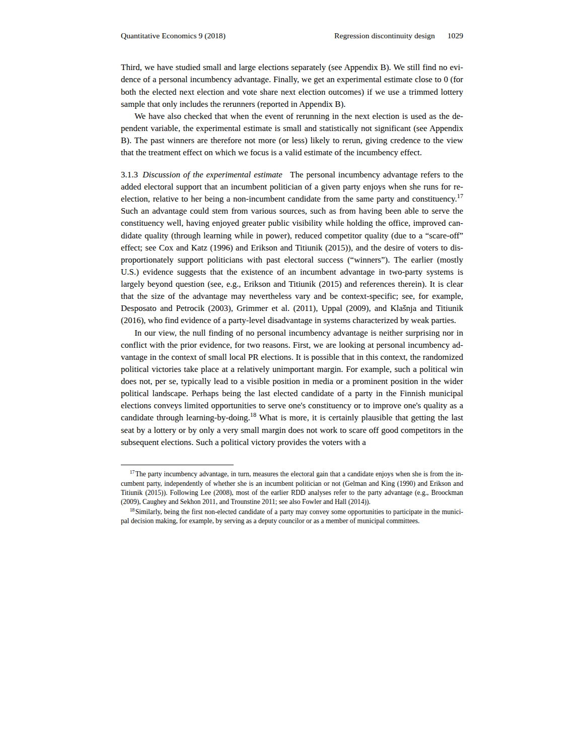Quantitative Economics 9 (2018) Regression discontinuity design 1029
Third, we have studied small and large elections separately (see Appendix B). We still find no evidence of a personal incumbency advantage. Finally, we get an experimental estimate close to 0 (for both the elected next election and vote share next election outcomes) if we use a trimmed lottery sample that only includes the rerunners (reported in Appendix B).
We have also checked that when the event of rerunning in the next election is used as the dependent variable, the experimental estimate is small and statistically not significant (see Appendix B). The past winners are therefore not more (or less) likely to rerun, giving credence to the view that the treatment effect on which we focus is a valid estimate of the incumbency effect.
3.1.3 Discussion of the experimental estimate The personal incumbency advantage refers to the added electoral support that an incumbent politician of a given party enjoys when she runs for re-election, relative to her being a non-incumbent candidate from the same party and constituency.17 Such an advantage could stem from various sources, such as from having been able to serve the constituency well, having enjoyed greater public visibility while holding the office, improved candidate quality (through learning while in power), reduced competitor quality (due to a “scare-off” effect; see Cox and Katz (1996) and Erikson and Titiunik (2015)), and the desire of voters to disproportionately support politicians with past electoral success (“winners”). The earlier (mostly U.S.) evidence suggests that the existence of an incumbent advantage in two-party systems is largely beyond question (see, e.g., Erikson and Titiunik (2015) and references therein). It is clear that the size of the advantage may nevertheless vary and be context-specific; see, for example, Desposato and Petrocik (2003), Grimmer et al. (2011), Uppal (2009), and Klašnja and Titiunik (2016), who find evidence of a party-level disadvantage in systems characterized by weak parties.
In our view, the null finding of no personal incumbency advantage is neither surprising nor in conflict with the prior evidence, for two reasons. First, we are looking at personal incumbency advantage in the context of small local PR elections. It is possible that in this context, the randomized political victories take place at a relatively unimportant margin. For example, such a political win does not, per se, typically lead to a visible position in media or a prominent position in the wider political landscape. Perhaps being the last elected candidate of a party in the Finnish municipal elections conveys limited opportunities to serve one's constituency or to improve one's quality as a candidate through learning-by-doing.18 What is more, it is certainly plausible that getting the last seat by a lottery or by only a very small margin does not work to scare off good competitors in the subsequent elections. Such a political victory provides the voters with a
17The party incumbency advantage, in turn, measures the electoral gain that a candidate enjoys when she is from the incumbent party, independently of whether she is an incumbent politician or not (Gelman and King (1990) and Erikson and Titiunik (2015)). Following Lee (2008), most of the earlier RDD analyses refer to the party advantage (e.g., Broockman (2009), Caughey and Sekhon 2011, and Trounstine 2011; see also Fowler and Hall (2014)).
18Similarly, being the first non-elected candidate of a party may convey some opportunities to participate in the municipal decision making, for example, by serving as a deputy councilor or as a member of municipal committees.